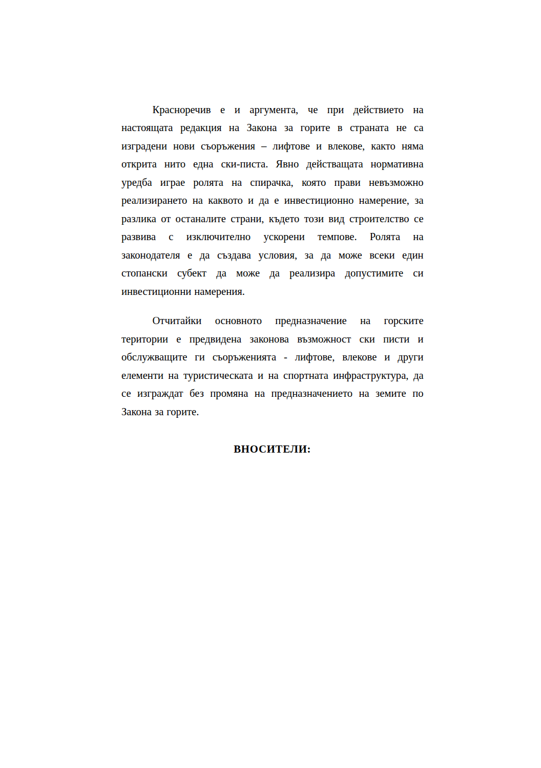Красноречив е и аргумента, че при действието на настоящата редакция на Закона за горите в страната не са изградени нови съоръжения – лифтове и влекове, както няма открита нито една ски-писта. Явно действащата нормативна уредба играе ролята на спирачка, която прави невъзможно реализирането на каквото и да е инвестиционно намерение, за разлика от останалите страни, където този вид строителство се развива с изключително ускорени темпове. Ролята на законодателя е да създава условия, за да може всеки един стопански субект да може да реализира допустимите си инвестиционни намерения.
Отчитайки основното предназначение на горските територии е предвидена законова възможност ски писти и обслужващите ги съоръженията - лифтове, влекове и други елементи на туристическата и на спортната инфраструктура, да се изграждат без промяна на предназначението на земите по Закона за горите.
ВНОСИТЕЛИ: